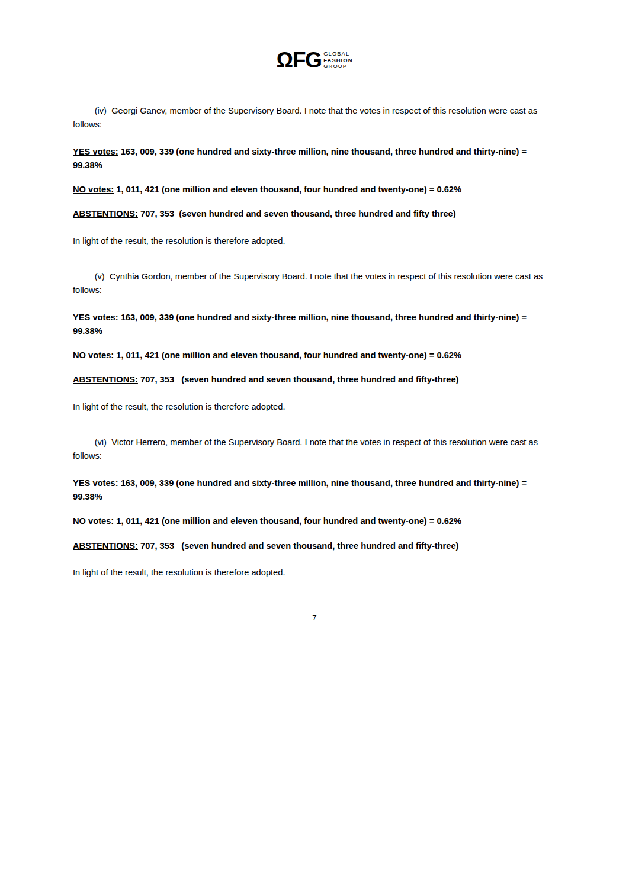ΩFG GLOBAL
FASHION
GROUP
(iv) Georgi Ganev, member of the Supervisory Board. I note that the votes in respect of this resolution were cast as follows:
YES votes: 163, 009, 339 (one hundred and sixty-three million, nine thousand, three hundred and thirty-nine) = 99.38%
NO votes: 1, 011, 421 (one million and eleven thousand, four hundred and twenty-one) = 0.62%
ABSTENTIONS: 707, 353 (seven hundred and seven thousand, three hundred and fifty three)
In light of the result, the resolution is therefore adopted.
(v) Cynthia Gordon, member of the Supervisory Board. I note that the votes in respect of this resolution were cast as follows:
YES votes: 163, 009, 339 (one hundred and sixty-three million, nine thousand, three hundred and thirty-nine) = 99.38%
NO votes: 1, 011, 421 (one million and eleven thousand, four hundred and twenty-one) = 0.62%
ABSTENTIONS: 707, 353 (seven hundred and seven thousand, three hundred and fifty-three)
In light of the result, the resolution is therefore adopted.
(vi) Victor Herrero, member of the Supervisory Board. I note that the votes in respect of this resolution were cast as follows:
YES votes: 163, 009, 339 (one hundred and sixty-three million, nine thousand, three hundred and thirty-nine) = 99.38%
NO votes: 1, 011, 421 (one million and eleven thousand, four hundred and twenty-one) = 0.62%
ABSTENTIONS: 707, 353 (seven hundred and seven thousand, three hundred and fifty-three)
In light of the result, the resolution is therefore adopted.
7